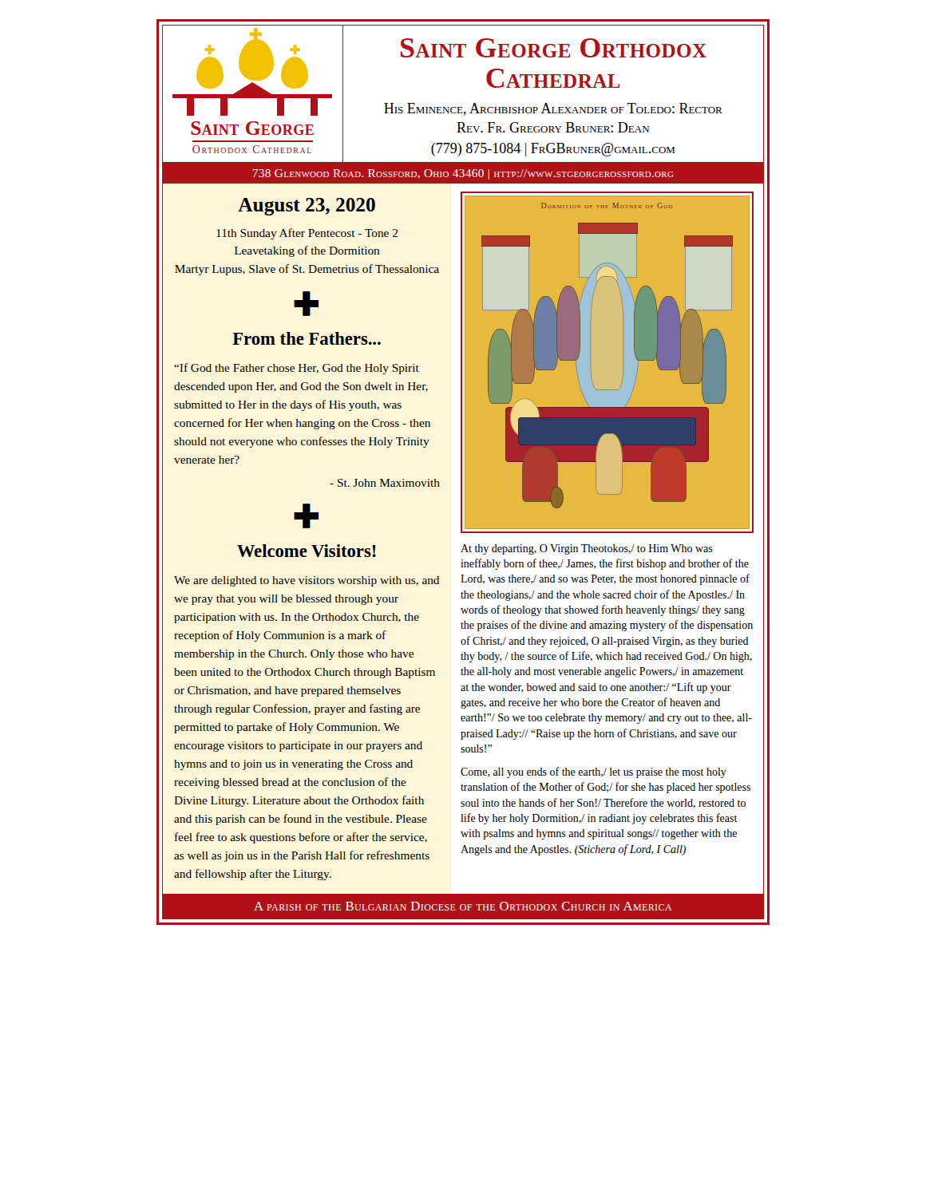✚ ✚ ✚
Saint George
Orthodox Cathedral
Saint George Orthodox Cathedral
His Eminence, Archbishop Alexander of Toledo: Rector
Rev. Fr. Gregory Bruner: Dean
(779) 875-1084 | FrGBruner@gmail.com
738 Glenwood Road. Rossford, Ohio 43460 | http://www.stgeorgerossford.org
August 23, 2020
11th Sunday After Pentecost - Tone 2
Leavetaking of the Dormition
Martyr Lupus, Slave of St. Demetrius of Thessalonica
✚
From the Fathers...
“If God the Father chose Her, God the Holy Spirit descended upon Her, and God the Son dwelt in Her, submitted to Her in the days of His youth, was concerned for Her when hanging on the Cross - then should not everyone who confesses the Holy Trinity venerate her?
- St. John Maximovith
✚
Welcome Visitors!
We are delighted to have visitors worship with us, and we pray that you will be blessed through your participation with us. In the Orthodox Church, the reception of Holy Communion is a mark of membership in the Church. Only those who have been united to the Orthodox Church through Baptism or Chrismation, and have prepared themselves through regular Confession, prayer and fasting are permitted to partake of Holy Communion. We encourage visitors to participate in our prayers and hymns and to join us in venerating the Cross and receiving blessed bread at the conclusion of the Divine Liturgy. Literature about the Orthodox faith and this parish can be found in the vestibule. Please feel free to ask questions before or after the service, as well as join us in the Parish Hall for refreshments and fellowship after the Liturgy.
Dormition of the Mother of God
At thy departing, O Virgin Theotokos,/ to Him Who was ineffably born of thee,/ James, the first bishop and brother of the Lord, was there,/ and so was Peter, the most honored pinnacle of the theologians,/ and the whole sacred choir of the Apostles./ In words of theology that showed forth heavenly things/ they sang the praises of the divine and amazing mystery of the dispensation of Christ,/ and they rejoiced, O all-praised Virgin, as they buried thy body, / the source of Life, which had received God./ On high, the all-holy and most venerable angelic Powers,/ in amazement at the wonder, bowed and said to one another:/ “Lift up your gates, and receive her who bore the Creator of heaven and earth!”/ So we too celebrate thy memory/ and cry out to thee, all-praised Lady:// “Raise up the horn of Christians, and save our souls!”
Come, all you ends of the earth,/ let us praise the most holy translation of the Mother of God;/ for she has placed her spotless soul into the hands of her Son!/ Therefore the world, restored to life by her holy Dormition,/ in radiant joy celebrates this feast with psalms and hymns and spiritual songs// together with the Angels and the Apostles. (Stichera of Lord, I Call)
A parish of the Bulgarian Diocese of the Orthodox Church in America